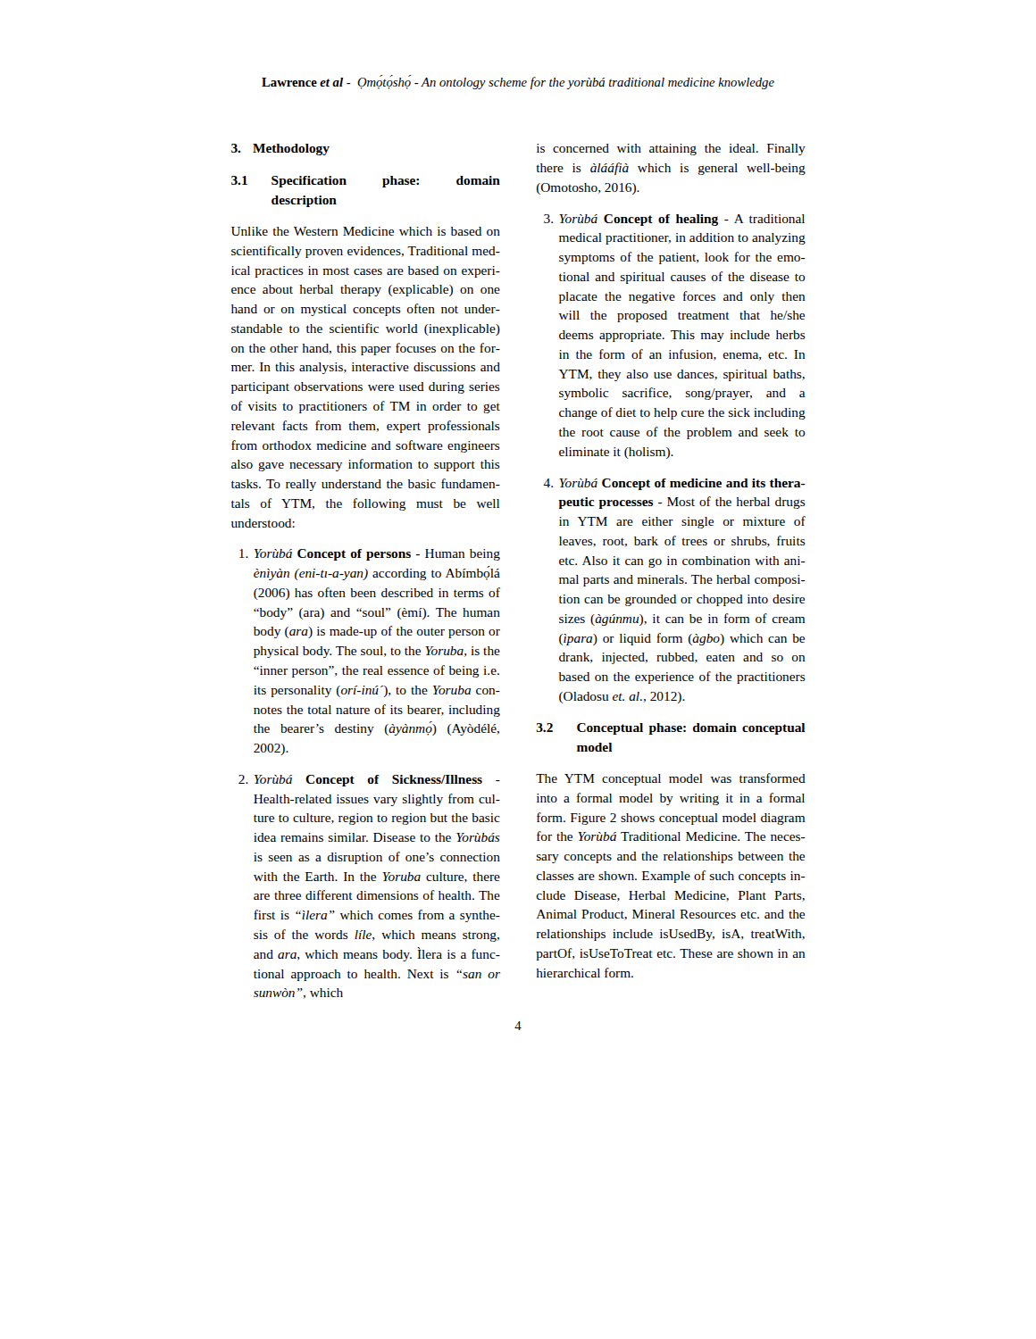Lawrence et al - Ọmọ́tọ́shọ́ - An ontology scheme for the yorùbá traditional medicine knowledge
3. Methodology
3.1 Specification phase: domain description
Unlike the Western Medicine which is based on scientifically proven evidences, Traditional medical practices in most cases are based on experience about herbal therapy (explicable) on one hand or on mystical concepts often not understandable to the scientific world (inexplicable) on the other hand, this paper focuses on the former. In this analysis, interactive discussions and participant observations were used during series of visits to practitioners of TM in order to get relevant facts from them, expert professionals from orthodox medicine and software engineers also gave necessary information to support this tasks. To really understand the basic fundamentals of YTM, the following must be well understood:
Yorùbá Concept of persons - Human being ènìyàn (eni-tı-a-yan) according to Abímbọ́lá (2006) has often been described in terms of “body” (ara) and “soul” (èmí). The human body (ara) is made-up of the outer person or physical body. The soul, to the Yoruba, is the “inner person”, the real essence of being i.e. its personality (orí-inú´), to the Yoruba connotes the total nature of its bearer, including the bearer’s destiny (àyànmọ́) (Ayòdélé, 2002).
Yorùbá Concept of Sickness/Illness - Health-related issues vary slightly from culture to culture, region to region but the basic idea remains similar. Disease to the Yorùbás is seen as a disruption of one’s connection with the Earth. In the Yoruba culture, there are three different dimensions of health. The first is “ìlera” which comes from a synthesis of the words líle, which means strong, and ara, which means body. Ìlera is a functional approach to health. Next is “san or sunwòn”, which
is concerned with attaining the ideal. Finally there is àlááfià which is general well-being (Omotosho, 2016).
Yorùbá Concept of healing - A traditional medical practitioner, in addition to analyzing symptoms of the patient, look for the emotional and spiritual causes of the disease to placate the negative forces and only then will the proposed treatment that he/she deems appropriate. This may include herbs in the form of an infusion, enema, etc. In YTM, they also use dances, spiritual baths, symbolic sacrifice, song/prayer, and a change of diet to help cure the sick including the root cause of the problem and seek to eliminate it (holism).
Yorùbá Concept of medicine and its therapeutic processes - Most of the herbal drugs in YTM are either single or mixture of leaves, root, bark of trees or shrubs, fruits etc. Also it can go in combination with animal parts and minerals. The herbal composition can be grounded or chopped into desire sizes (àgúnmu), it can be in form of cream (ìpara) or liquid form (àgbo) which can be drank, injected, rubbed, eaten and so on based on the experience of the practitioners (Oladosu et. al., 2012).
3.2 Conceptual phase: domain conceptual model
The YTM conceptual model was transformed into a formal model by writing it in a formal form. Figure 2 shows conceptual model diagram for the Yorùbá Traditional Medicine. The necessary concepts and the relationships between the classes are shown. Example of such concepts include Disease, Herbal Medicine, Plant Parts, Animal Product, Mineral Resources etc. and the relationships include isUsedBy, isA, treatWith, partOf, isUseToTreat etc. These are shown in an hierarchical form.
4